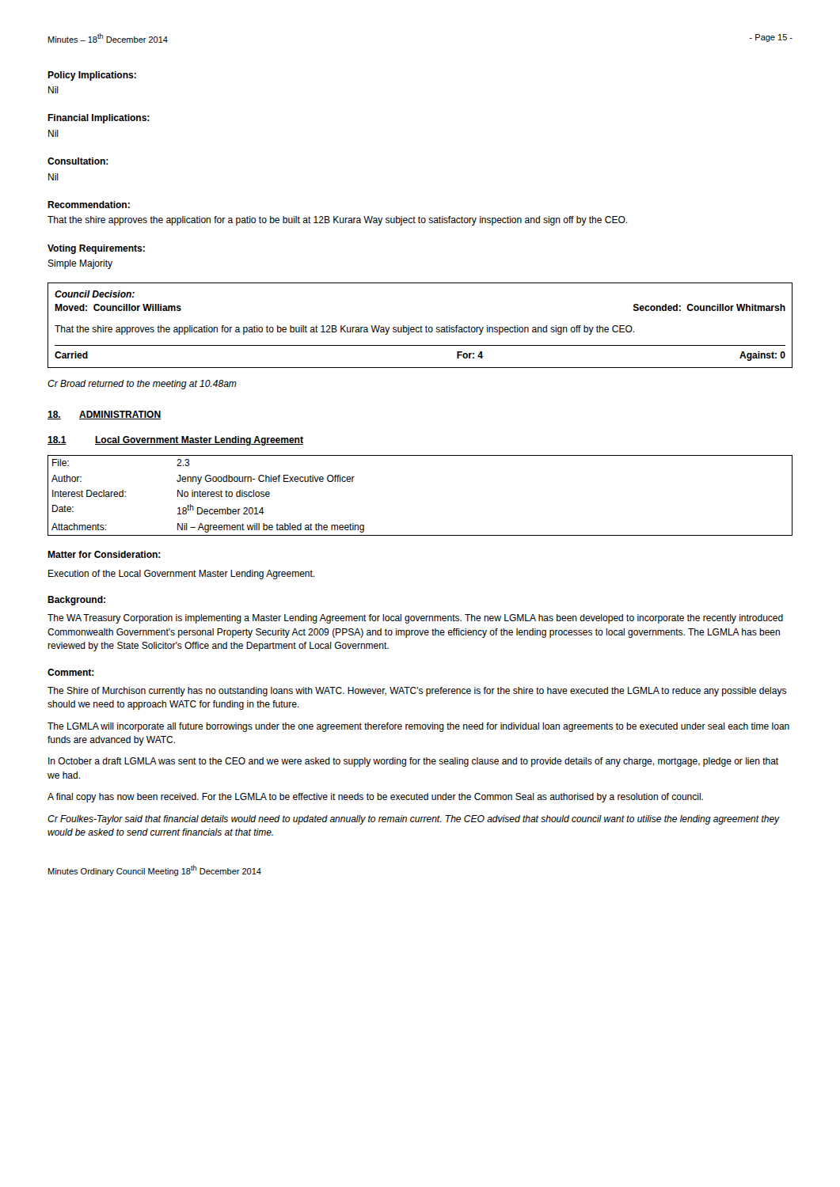Minutes – 18th December 2014
- Page 15 -
Policy Implications:
Nil
Financial Implications:
Nil
Consultation:
Nil
Recommendation:
That the shire approves the application for a patio to be built at 12B Kurara Way subject to satisfactory inspection and sign off by the CEO.
Voting Requirements:
Simple Majority
Council Decision:
Moved: Councillor Williams
Seconded: Councillor Whitmarsh
That the shire approves the application for a patio to be built at 12B Kurara Way subject to satisfactory inspection and sign off by the CEO.
Carried
For: 4
Against: 0
Cr Broad returned to the meeting at 10.48am
18. ADMINISTRATION
18.1 Local Government Master Lending Agreement
| File: | 2.3 |
| Author: | Jenny Goodbourn- Chief Executive Officer |
| Interest Declared: | No interest to disclose |
| Date: | 18 th December 2014 |
| Attachments: | Nil – Agreement will be tabled at the meeting |
Matter for Consideration:
Execution of the Local Government Master Lending Agreement.
Background:
The WA Treasury Corporation is implementing a Master Lending Agreement for local governments. The new LGMLA has been developed to incorporate the recently introduced Commonwealth Government's personal Property Security Act 2009 (PPSA) and to improve the efficiency of the lending processes to local governments. The LGMLA has been reviewed by the State Solicitor's Office and the Department of Local Government.
Comment:
The Shire of Murchison currently has no outstanding loans with WATC. However, WATC's preference is for the shire to have executed the LGMLA to reduce any possible delays should we need to approach WATC for funding in the future.
The LGMLA will incorporate all future borrowings under the one agreement therefore removing the need for individual loan agreements to be executed under seal each time loan funds are advanced by WATC.
In October a draft LGMLA was sent to the CEO and we were asked to supply wording for the sealing clause and to provide details of any charge, mortgage, pledge or lien that we had.
A final copy has now been received. For the LGMLA to be effective it needs to be executed under the Common Seal as authorised by a resolution of council.
Cr Foulkes-Taylor said that financial details would need to updated annually to remain current. The CEO advised that should council want to utilise the lending agreement they would be asked to send current financials at that time.
Minutes Ordinary Council Meeting 18th December 2014